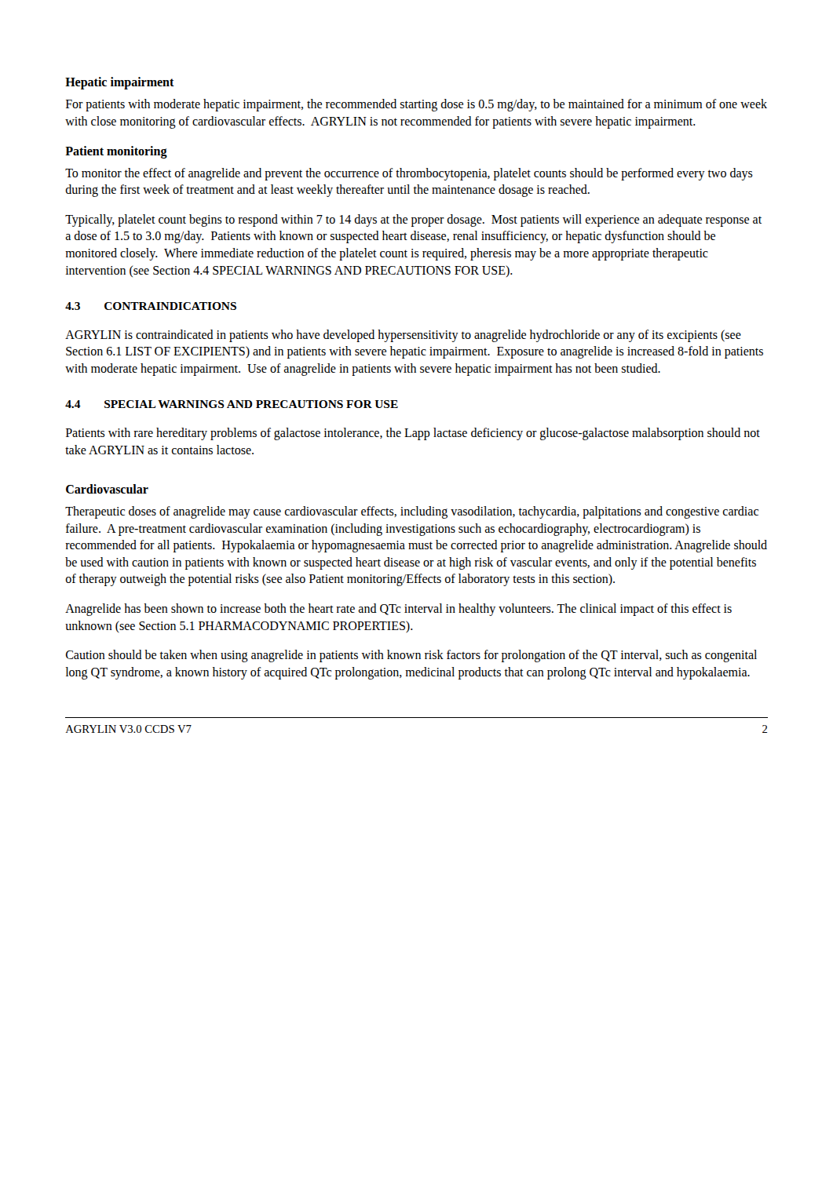Hepatic impairment
For patients with moderate hepatic impairment, the recommended starting dose is 0.5 mg/day, to be maintained for a minimum of one week with close monitoring of cardiovascular effects. AGRYLIN is not recommended for patients with severe hepatic impairment.
Patient monitoring
To monitor the effect of anagrelide and prevent the occurrence of thrombocytopenia, platelet counts should be performed every two days during the first week of treatment and at least weekly thereafter until the maintenance dosage is reached.
Typically, platelet count begins to respond within 7 to 14 days at the proper dosage. Most patients will experience an adequate response at a dose of 1.5 to 3.0 mg/day. Patients with known or suspected heart disease, renal insufficiency, or hepatic dysfunction should be monitored closely. Where immediate reduction of the platelet count is required, pheresis may be a more appropriate therapeutic intervention (see Section 4.4 SPECIAL WARNINGS AND PRECAUTIONS FOR USE).
4.3 CONTRAINDICATIONS
AGRYLIN is contraindicated in patients who have developed hypersensitivity to anagrelide hydrochloride or any of its excipients (see Section 6.1 LIST OF EXCIPIENTS) and in patients with severe hepatic impairment. Exposure to anagrelide is increased 8-fold in patients with moderate hepatic impairment. Use of anagrelide in patients with severe hepatic impairment has not been studied.
4.4 SPECIAL WARNINGS AND PRECAUTIONS FOR USE
Patients with rare hereditary problems of galactose intolerance, the Lapp lactase deficiency or glucose-galactose malabsorption should not take AGRYLIN as it contains lactose.
Cardiovascular
Therapeutic doses of anagrelide may cause cardiovascular effects, including vasodilation, tachycardia, palpitations and congestive cardiac failure. A pre-treatment cardiovascular examination (including investigations such as echocardiography, electrocardiogram) is recommended for all patients. Hypokalaemia or hypomagnesaemia must be corrected prior to anagrelide administration. Anagrelide should be used with caution in patients with known or suspected heart disease or at high risk of vascular events, and only if the potential benefits of therapy outweigh the potential risks (see also Patient monitoring/Effects of laboratory tests in this section).
Anagrelide has been shown to increase both the heart rate and QTc interval in healthy volunteers. The clinical impact of this effect is unknown (see Section 5.1 PHARMACODYNAMIC PROPERTIES).
Caution should be taken when using anagrelide in patients with known risk factors for prolongation of the QT interval, such as congenital long QT syndrome, a known history of acquired QTc prolongation, medicinal products that can prolong QTc interval and hypokalaemia.
AGRYLIN V3.0 CCDS V7 2